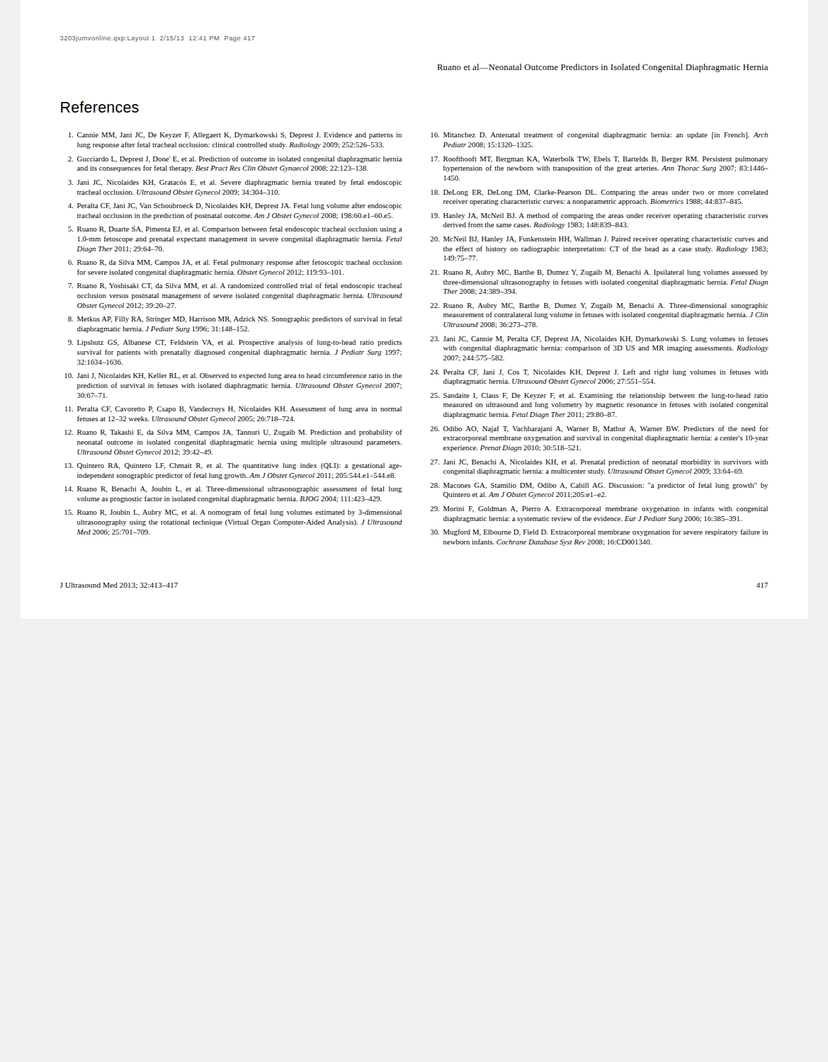3203jumvonline.qxp:Layout 1 2/15/13 12:41 PM Page 417
Ruano et al—Neonatal Outcome Predictors in Isolated Congenital Diaphragmatic Hernia
References
Cannie MM, Jani JC, De Keyzer F, Allegaert K, Dymarkowski S, Deprest J. Evidence and patterns in lung response after fetal tracheal occlusion: clinical controlled study. Radiology 2009; 252:526–533.
Gucciardo L, Deprest J, Done' E, et al. Prediction of outcome in isolated congenital diaphragmatic hernia and its consequences for fetal therapy. Best Pract Res Clin Obstet Gynaecol 2008; 22:123–138.
Jani JC, Nicolaides KH, Gratacós E, et al. Severe diaphragmatic hernia treated by fetal endoscopic tracheal occlusion. Ultrasound Obstet Gynecol 2009; 34:304–310.
Peralta CF, Jani JC, Van Schoubroeck D, Nicolaides KH, Deprest JA. Fetal lung volume after endoscopic tracheal occlusion in the prediction of postnatal outcome. Am J Obstet Gynecol 2008; 198:60.e1–60.e5.
Ruano R, Duarte SA, Pimenta EJ, et al. Comparison between fetal endoscopic tracheal occlusion using a 1.0-mm fetoscope and prenatal expectant management in severe congenital diaphragmatic hernia. Fetal Diagn Ther 2011; 29:64–70.
Ruano R, da Silva MM, Campos JA, et al. Fetal pulmonary response after fetoscopic tracheal occlusion for severe isolated congenital diaphragmatic hernia. Obstet Gynecol 2012; 119:93–101.
Ruano R, Yoshisaki CT, da Silva MM, et al. A randomized controlled trial of fetal endoscopic tracheal occlusion versus postnatal management of severe isolated congenital diaphragmatic hernia. Ultrasound Obstet Gynecol 2012; 39:20–27.
Metkus AP, Filly RA, Stringer MD, Harrison MR, Adzick NS. Sonographic predictors of survival in fetal diaphragmatic hernia. J Pediatr Surg 1996; 31:148–152.
Lipshutz GS, Albanese CT, Feldstein VA, et al. Prospective analysis of lung-to-head ratio predicts survival for patients with prenatally diagnosed congenital diaphragmatic hernia. J Pediatr Surg 1997; 32:1634–1636.
Jani J, Nicolaides KH, Keller RL, et al. Observed to expected lung area to head circumference ratio in the prediction of survival in fetuses with isolated diaphragmatic hernia. Ultrasound Obstet Gynecol 2007; 30:67–71.
Peralta CF, Cavoretto P, Csapo B, Vandecruys H, Nicolaides KH. Assessment of lung area in normal fetuses at 12–32 weeks. Ultrasound Obstet Gynecol 2005; 26:718–724.
Ruano R, Takashi E, da Silva MM, Campos JA, Tannuri U, Zugaib M. Prediction and probability of neonatal outcome in isolated congenital diaphragmatic hernia using multiple ultrasound parameters. Ultrasound Obstet Gynecol 2012; 39:42–49.
Quintero RA, Quintero LF, Chmait R, et al. The quantitative lung index (QLI): a gestational age-independent sonographic predictor of fetal lung growth. Am J Obstet Gynecol 2011; 205:544.e1–544.e8.
Ruano R, Benachi A, Joubin L, et al. Three-dimensional ultrasonographic assessment of fetal lung volume as prognostic factor in isolated congenital diaphragmatic hernia. BJOG 2004; 111:423–429.
Ruano R, Joubin L, Aubry MC, et al. A nomogram of fetal lung volumes estimated by 3-dimensional ultrasonography using the rotational technique (Virtual Organ Computer-Aided Analysis). J Ultrasound Med 2006; 25:701–709.
Mitanchez D. Antenatal treatment of congenital diaphragmatic hernia: an update [in French]. Arch Pediatr 2008; 15:1320–1325.
Roofthooft MT, Bergman KA, Waterbolk TW, Ebels T, Bartelds B, Berger RM. Persistent pulmonary hypertension of the newborn with transposition of the great arteries. Ann Thorac Surg 2007; 83:1446–1450.
DeLong ER, DeLong DM, Clarke-Pearson DL. Comparing the areas under two or more correlated receiver operating characteristic curves: a nonparametric approach. Biometrics 1988; 44:837–845.
Hanley JA, McNeil BJ. A method of comparing the areas under receiver operating characteristic curves derived from the same cases. Radiology 1983; 148:839–843.
McNeil BJ, Hanley JA, Funkenstein HH, Wallman J. Paired receiver operating characteristic curves and the effect of history on radiographic interpretation: CT of the head as a case study. Radiology 1983; 149:75–77.
Ruano R, Aubry MC, Barthe B, Dumez Y, Zugaib M, Benachi A. Ipsilateral lung volumes assessed by three-dimensional ultrasonography in fetuses with isolated congenital diaphragmatic hernia. Fetal Diagn Ther 2008; 24:389–394.
Ruano R, Aubry MC, Barthe B, Dumez Y, Zugaib M, Benachi A. Three-dimensional sonographic measurement of contralateral lung volume in fetuses with isolated congenital diaphragmatic hernia. J Clin Ultrasound 2008; 36:273–278.
Jani JC, Cannie M, Peralta CF, Deprest JA, Nicolaides KH, Dymarkowski S. Lung volumes in fetuses with congenital diaphragmatic hernia: comparison of 3D US and MR imaging assessments. Radiology 2007; 244:575–582.
Peralta CF, Jani J, Cos T, Nicolaides KH, Deprest J. Left and right lung volumes in fetuses with diaphragmatic hernia. Ultrasound Obstet Gynecol 2006; 27:551–554.
Sandaite I, Claus F, De Keyzer F, et al. Examining the relationship between the lung-to-head ratio measured on ultrasound and lung volumetry by magnetic resonance in fetuses with isolated congenital diaphragmatic hernia. Fetal Diagn Ther 2011; 29:80–87.
Odibo AO, Najaf T, Vachharajani A, Warner B, Mathur A, Warner BW. Predictors of the need for extracorporeal membrane oxygenation and survival in congenital diaphragmatic hernia: a center's 10-year experience. Prenat Diagn 2010; 30:518–521.
Jani JC, Benachi A, Nicolaides KH, et al. Prenatal prediction of neonatal morbidity in survivors with congenital diaphragmatic hernia: a multicenter study. Ultrasound Obstet Gynecol 2009; 33:64–69.
Macones GA, Stamilio DM, Odibo A, Cahill AG. Discussion: "a predictor of fetal lung growth" by Quintero et al. Am J Obstet Gynecol 2011;205:e1–e2.
Morini F, Goldman A, Pierro A. Extracorporeal membrane oxygenation in infants with congenital diaphragmatic hernia: a systematic review of the evidence. Eur J Pediatr Surg 2006; 16:385–391.
Mugford M, Elbourne D, Field D. Extracorporeal membrane oxygenation for severe respiratory failure in newborn infants. Cochrane Database Syst Rev 2008; 16:CD001340.
J Ultrasound Med 2013; 32:413–417 417